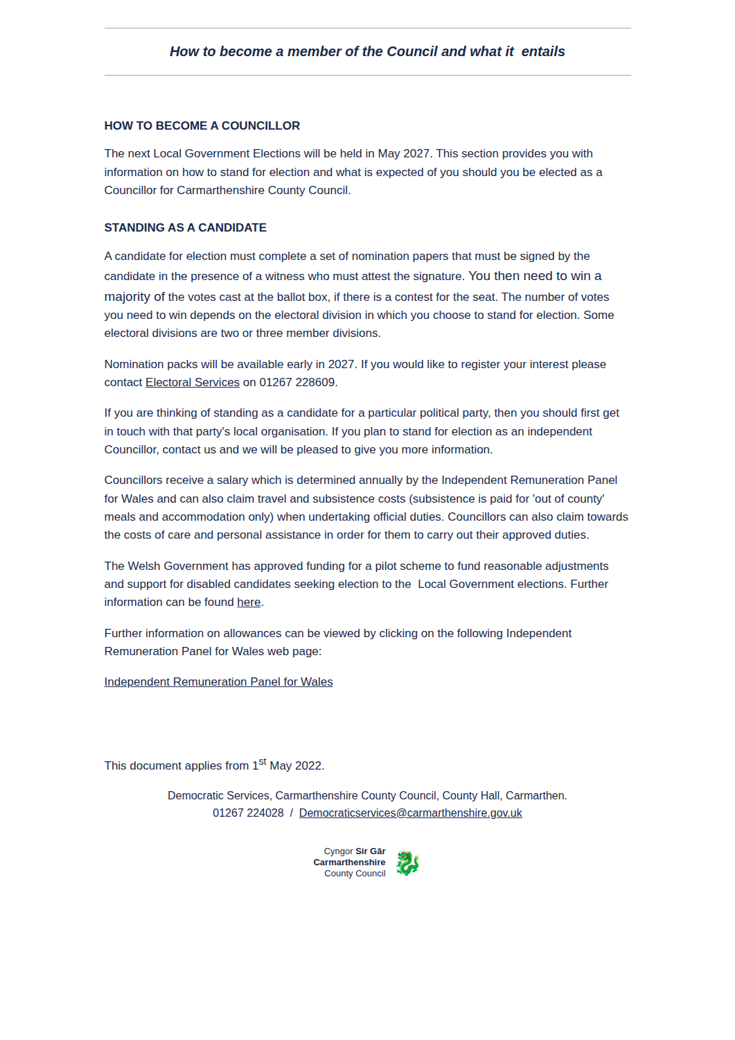How to become a member of the Council and what it entails
How to become a Councillor
The next Local Government Elections will be held in May 2027. This section provides you with information on how to stand for election and what is expected of you should you be elected as a Councillor for Carmarthenshire County Council.
Standing as a candidate
A candidate for election must complete a set of nomination papers that must be signed by the candidate in the presence of a witness who must attest the signature. You then need to win a majority of the votes cast at the ballot box, if there is a contest for the seat. The number of votes you need to win depends on the electoral division in which you choose to stand for election. Some electoral divisions are two or three member divisions.
Nomination packs will be available early in 2027. If you would like to register your interest please contact Electoral Services on 01267 228609.
If you are thinking of standing as a candidate for a particular political party, then you should first get in touch with that party's local organisation. If you plan to stand for election as an independent Councillor, contact us and we will be pleased to give you more information.
Councillors receive a salary which is determined annually by the Independent Remuneration Panel for Wales and can also claim travel and subsistence costs (subsistence is paid for 'out of county' meals and accommodation only) when undertaking official duties. Councillors can also claim towards the costs of care and personal assistance in order for them to carry out their approved duties.
The Welsh Government has approved funding for a pilot scheme to fund reasonable adjustments and support for disabled candidates seeking election to the Local Government elections. Further information can be found here.
Further information on allowances can be viewed by clicking on the following Independent Remuneration Panel for Wales web page:
Independent Remuneration Panel for Wales
This document applies from 1st May 2022.
Democratic Services, Carmarthenshire County Council, County Hall, Carmarthen.
01267 224028 / Democraticservices@carmarthenshire.gov.uk
Cyngor Sir Gâr
Carmarthenshire
County Council
🐉